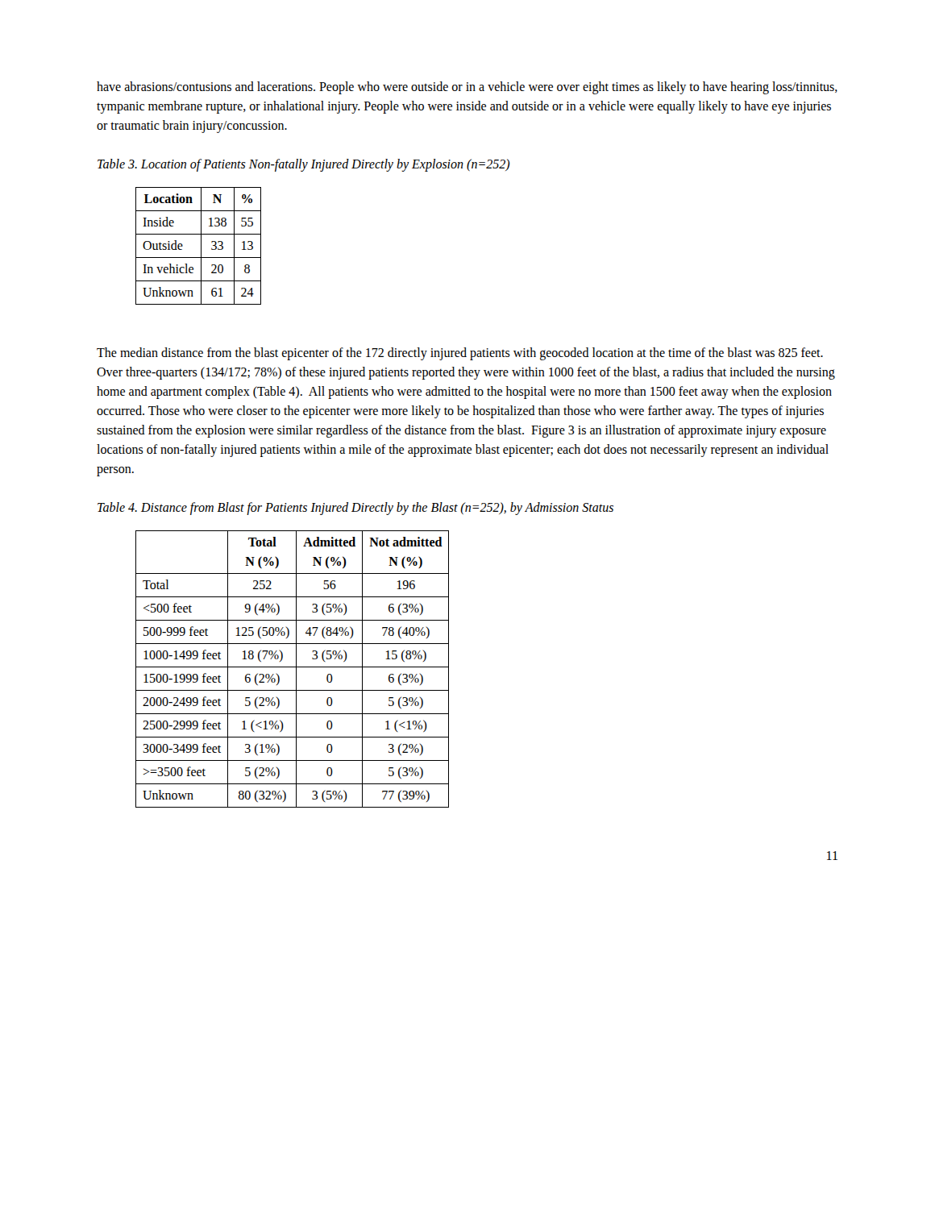have abrasions/contusions and lacerations. People who were outside or in a vehicle were over eight times as likely to have hearing loss/tinnitus, tympanic membrane rupture, or inhalational injury. People who were inside and outside or in a vehicle were equally likely to have eye injuries or traumatic brain injury/concussion.
Table 3. Location of Patients Non-fatally Injured Directly by Explosion (n=252)
| Location | N | % |
| --- | --- | --- |
| Inside | 138 | 55 |
| Outside | 33 | 13 |
| In vehicle | 20 | 8 |
| Unknown | 61 | 24 |
The median distance from the blast epicenter of the 172 directly injured patients with geocoded location at the time of the blast was 825 feet. Over three-quarters (134/172; 78%) of these injured patients reported they were within 1000 feet of the blast, a radius that included the nursing home and apartment complex (Table 4). All patients who were admitted to the hospital were no more than 1500 feet away when the explosion occurred. Those who were closer to the epicenter were more likely to be hospitalized than those who were farther away. The types of injuries sustained from the explosion were similar regardless of the distance from the blast. Figure 3 is an illustration of approximate injury exposure locations of non-fatally injured patients within a mile of the approximate blast epicenter; each dot does not necessarily represent an individual person.
Table 4. Distance from Blast for Patients Injured Directly by the Blast (n=252), by Admission Status
| | Total N (%) | Admitted N (%) | Not admitted N (%) |
| --- | --- | --- | --- |
| Total | 252 | 56 | 196 |
| <500 feet | 9 (4%) | 3 (5%) | 6 (3%) |
| 500-999 feet | 125 (50%) | 47 (84%) | 78 (40%) |
| 1000-1499 feet | 18 (7%) | 3 (5%) | 15 (8%) |
| 1500-1999 feet | 6 (2%) | 0 | 6 (3%) |
| 2000-2499 feet | 5 (2%) | 0 | 5 (3%) |
| 2500-2999 feet | 1 (<1%) | 0 | 1 (<1%) |
| 3000-3499 feet | 3 (1%) | 0 | 3 (2%) |
| >=3500 feet | 5 (2%) | 0 | 5 (3%) |
| Unknown | 80 (32%) | 3 (5%) | 77 (39%) |
11